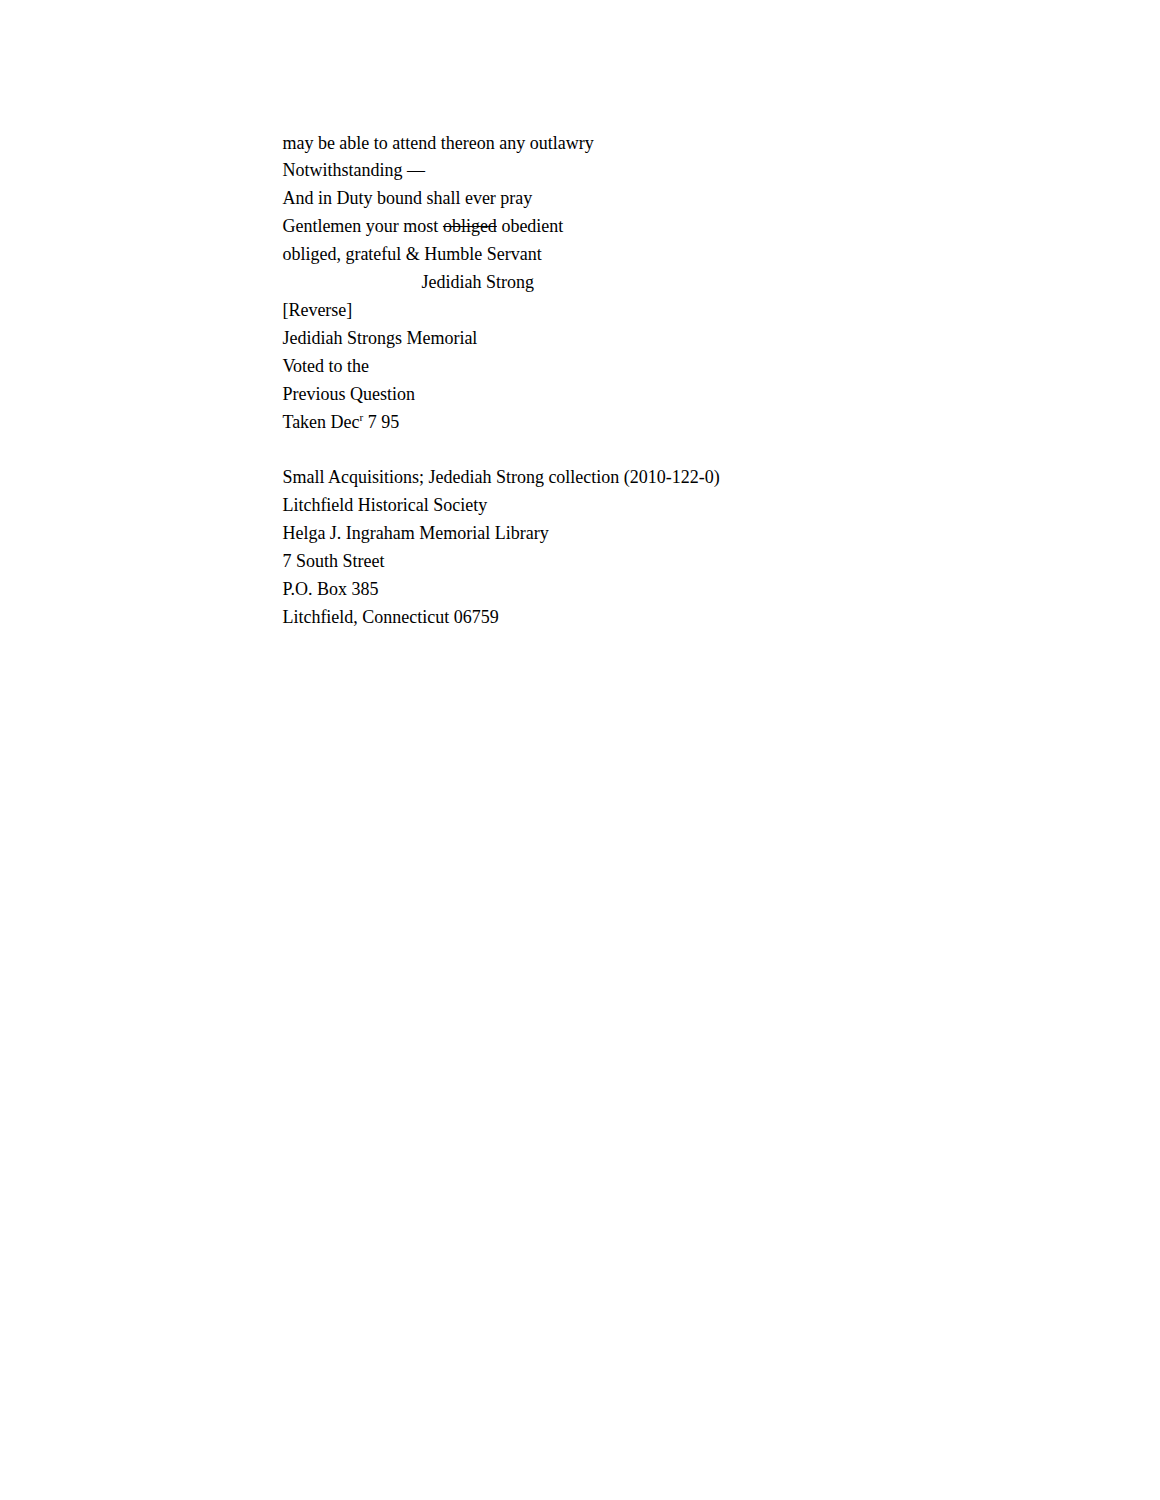may be able to attend thereon any outlawry
Notwithstanding —
And in Duty bound shall ever pray
Gentlemen your most obliged obedient
obliged, grateful & Humble Servant
Jedidiah Strong
[Reverse]
Jedidiah Strongs Memorial
Voted to the
Previous Question
Taken Decr 7 95
Small Acquisitions; Jedediah Strong collection (2010-122-0)
Litchfield Historical Society
Helga J. Ingraham Memorial Library
7 South Street
P.O. Box 385
Litchfield, Connecticut 06759